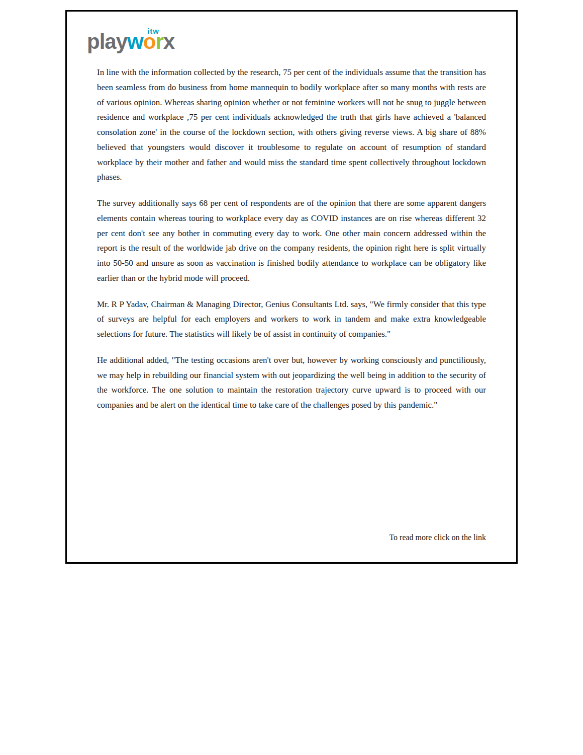itw
play worx
In line with the information collected by the research, 75 per cent of the individuals assume that the transition has been seamless from do business from home mannequin to bodily workplace after so many months with rests are of various opinion. Whereas sharing opinion whether or not feminine workers will not be snug to juggle between residence and workplace ,75 per cent individuals acknowledged the truth that girls have achieved a 'balanced consolation zone' in the course of the lockdown section, with others giving reverse views. A big share of 88% believed that youngsters would discover it troublesome to regulate on account of resumption of standard workplace by their mother and father and would miss the standard time spent collectively throughout lockdown phases.
The survey additionally says 68 per cent of respondents are of the opinion that there are some apparent dangers elements contain whereas touring to workplace every day as COVID instances are on rise whereas different 32 per cent don't see any bother in commuting every day to work. One other main concern addressed within the report is the result of the worldwide jab drive on the company residents, the opinion right here is split virtually into 50-50 and unsure as soon as vaccination is finished bodily attendance to workplace can be obligatory like earlier than or the hybrid mode will proceed.
Mr. R P Yadav, Chairman & Managing Director, Genius Consultants Ltd. says, "We firmly consider that this type of surveys are helpful for each employers and workers to work in tandem and make extra knowledgeable selections for future. The statistics will likely be of assist in continuity of companies."
He additional added, "The testing occasions aren't over but, however by working consciously and punctiliously, we may help in rebuilding our financial system with out jeopardizing the well being in addition to the security of the workforce. The one solution to maintain the restoration trajectory curve upward is to proceed with our companies and be alert on the identical time to take care of the challenges posed by this pandemic."
To read more click on the link